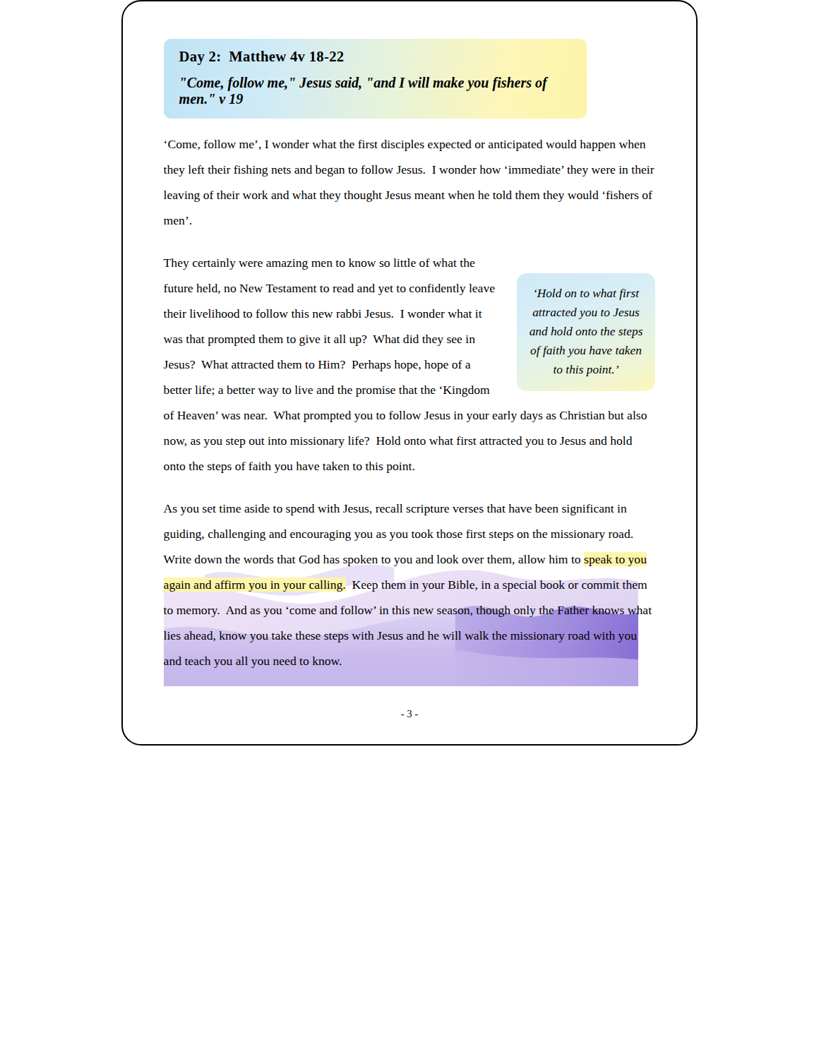Day 2: Matthew 4v 18-22
"Come, follow me," Jesus said, "and I will make you fishers of men." v 19
‘Come, follow me’, I wonder what the first disciples expected or anticipated would happen when they left their fishing nets and began to follow Jesus. I wonder how ‘immediate’ they were in their leaving of their work and what they thought Jesus meant when he told them they would ‘fishers of men’.
‘Hold on to what first attracted you to Jesus and hold onto the steps of faith you have taken to this point.’
They certainly were amazing men to know so little of what the future held, no New Testament to read and yet to confidently leave their livelihood to follow this new rabbi Jesus. I wonder what it was that prompted them to give it all up? What did they see in Jesus? What attracted them to Him? Perhaps hope, hope of a better life; a better way to live and the promise that the ‘Kingdom of Heaven’ was near. What prompted you to follow Jesus in your early days as Christian but also now, as you step out into missionary life? Hold onto what first attracted you to Jesus and hold onto the steps of faith you have taken to this point.
As you set time aside to spend with Jesus, recall scripture verses that have been significant in guiding, challenging and encouraging you as you took those first steps on the missionary road. Write down the words that God has spoken to you and look over them, allow him to speak to you again and affirm you in your calling. Keep them in your Bible, in a special book or commit them to memory. And as you ‘come and follow’ in this new season, though only the Father knows what lies ahead, know you take these steps with Jesus and he will walk the missionary road with you and teach you all you need to know.
- 3 -